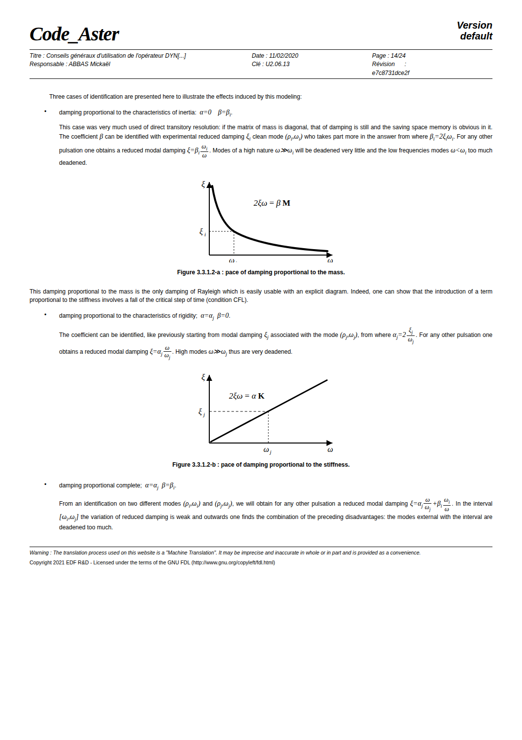Code_Aster
Version
default
| Titre : Conseils généraux d'utilisation de l'opérateur DYN[...] | Date : 11/02/2020 | Page : 14/24 |
| Responsable : ABBAS Mickaël | Clé : U2.06.13 | Révision : e7c8731dce2f |
Three cases of identification are presented here to illustrate the effects induced by this modeling:
damping proportional to the characteristics of inertia: α=0 β=βi.
This case was very much used of direct transitory resolution: if the matrix of mass is diagonal, that of damping is still and the saving space memory is obvious in it. The coefficient β can be identified with experimental reduced damping ξi clean mode (ρi,ωi) who takes part more in the answer from where βi=2ξiωi. For any other pulsation one obtains a reduced modal damping ξ=βi ωi ω. Modes of a high nature ω≫ωi will be deadened very little and the low frequencies modes ω<ωi too much deadened.
ξ ξ i ω i ω 2ξω = β M
Figure 3.3.1.2-a : pace of damping proportional to the mass.
This damping proportional to the mass is the only damping of Rayleigh which is easily usable with an explicit diagram. Indeed, one can show that the introduction of a term proportional to the stiffness involves a fall of the critical step of time (condition CFL).
damping proportional to the characteristics of rigidity; α=αj β=0.
The coefficient can be identified, like previously starting from modal damping ξj associated with the mode (ρj,ωj), from where αj=2 ξj ωj. For any other pulsation one obtains a reduced modal damping ξ=αj ωωj. High modes ω≫ωj thus are very deadened.
ξ ξ j ω j ω 2ξω = α K
Figure 3.3.1.2-b : pace of damping proportional to the stiffness.
damping proportional complete; α=αj β=βi.
From an identification on two different modes (ρi,ωi) and (ρj,ωj), we will obtain for any other pulsation a reduced modal damping ξ=αj ωωj+βi ωi ω. In the interval [ωi,ωj] the variation of reduced damping is weak and outwards one finds the combination of the preceding disadvantages: the modes external with the interval are deadened too much.
Warning : The translation process used on this website is a "Machine Translation". It may be imprecise and inaccurate in whole or in part and is provided as a convenience.
Copyright 2021 EDF R&D - Licensed under the terms of the GNU FDL (http://www.gnu.org/copyleft/fdl.html)